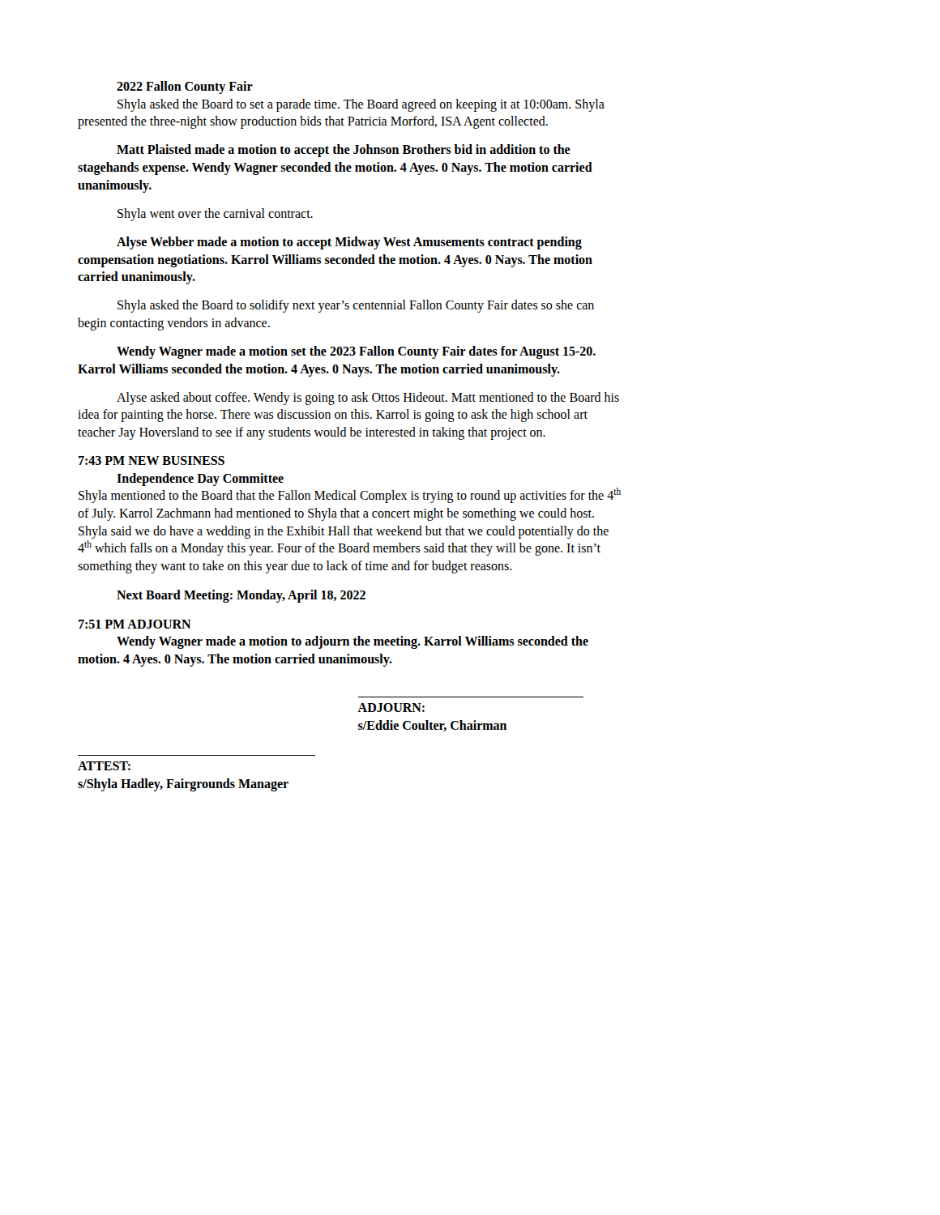2022 Fallon County Fair
Shyla asked the Board to set a parade time. The Board agreed on keeping it at 10:00am. Shyla presented the three-night show production bids that Patricia Morford, ISA Agent collected.
Matt Plaisted made a motion to accept the Johnson Brothers bid in addition to the stagehands expense. Wendy Wagner seconded the motion. 4 Ayes. 0 Nays. The motion carried unanimously.
Shyla went over the carnival contract.
Alyse Webber made a motion to accept Midway West Amusements contract pending compensation negotiations. Karrol Williams seconded the motion. 4 Ayes. 0 Nays. The motion carried unanimously.
Shyla asked the Board to solidify next year’s centennial Fallon County Fair dates so she can begin contacting vendors in advance.
Wendy Wagner made a motion set the 2023 Fallon County Fair dates for August 15-20. Karrol Williams seconded the motion. 4 Ayes. 0 Nays. The motion carried unanimously.
Alyse asked about coffee. Wendy is going to ask Ottos Hideout. Matt mentioned to the Board his idea for painting the horse. There was discussion on this. Karrol is going to ask the high school art teacher Jay Hoversland to see if any students would be interested in taking that project on.
7:43 PM NEW BUSINESS
Independence Day Committee
Shyla mentioned to the Board that the Fallon Medical Complex is trying to round up activities for the 4th of July. Karrol Zachmann had mentioned to Shyla that a concert might be something we could host. Shyla said we do have a wedding in the Exhibit Hall that weekend but that we could potentially do the 4th which falls on a Monday this year. Four of the Board members said that they will be gone. It isn’t something they want to take on this year due to lack of time and for budget reasons.
Next Board Meeting: Monday, April 18, 2022
7:51 PM ADJOURN
Wendy Wagner made a motion to adjourn the meeting. Karrol Williams seconded the motion. 4 Ayes. 0 Nays. The motion carried unanimously.
ADJOURN:
s/Eddie Coulter, Chairman
ATTEST:
s/Shyla Hadley, Fairgrounds Manager